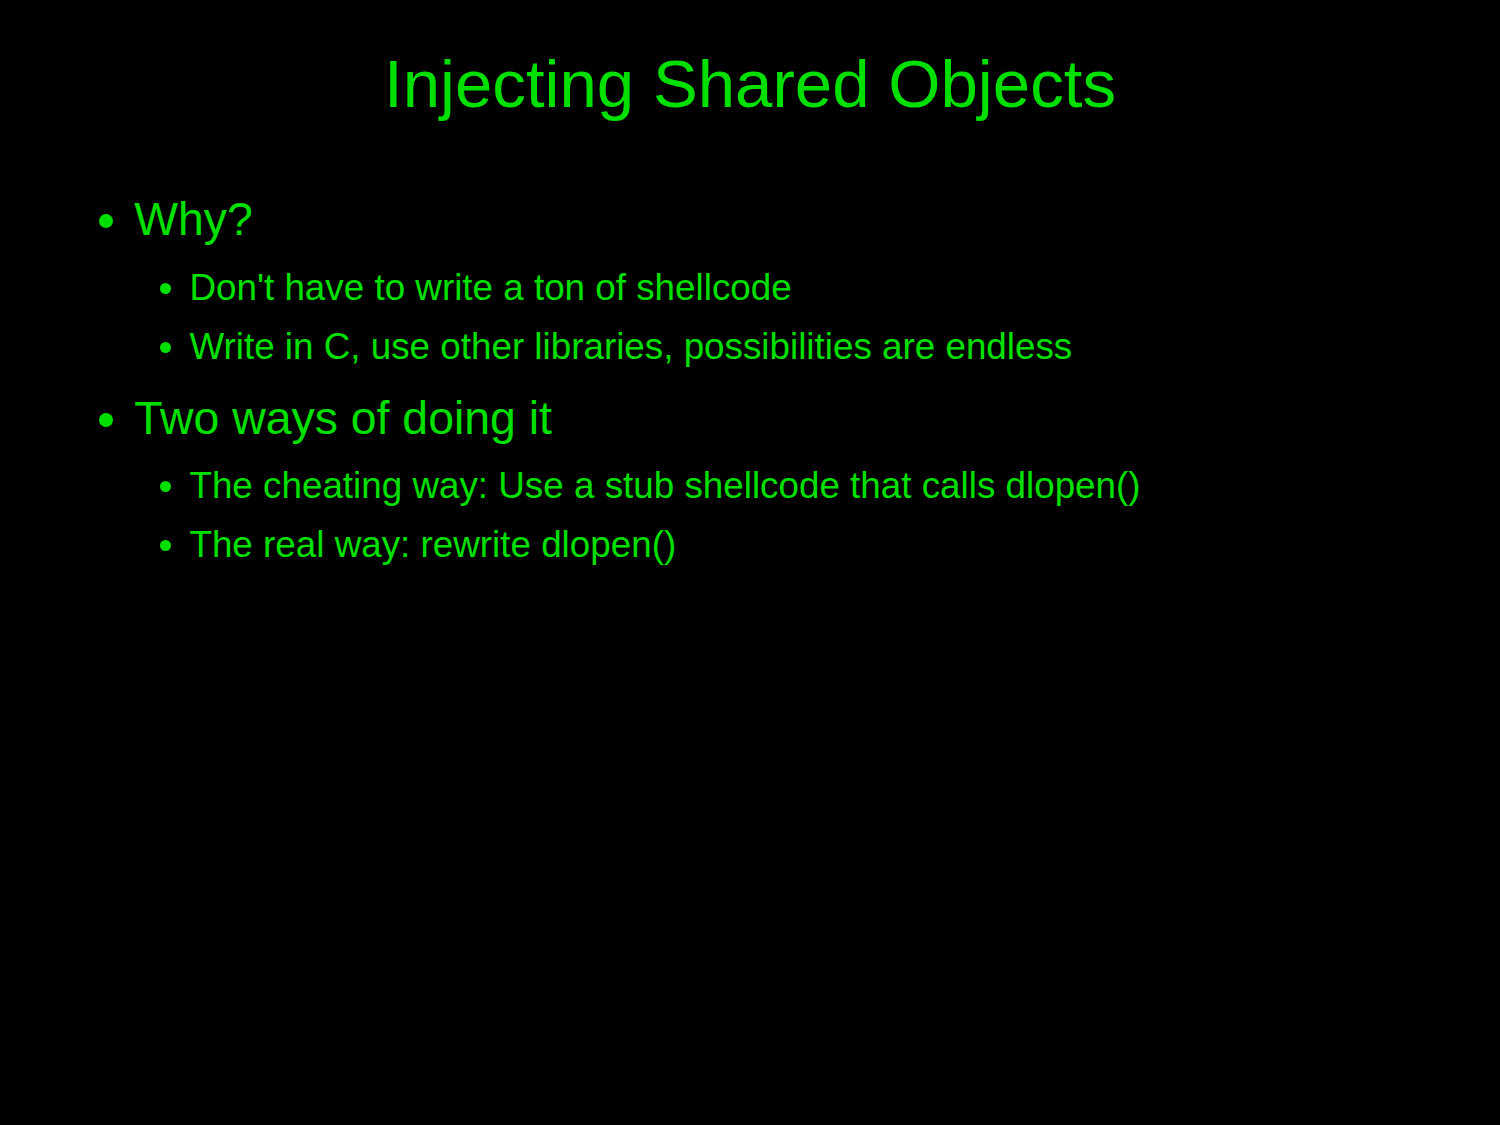Injecting Shared Objects
Why?
Don't have to write a ton of shellcode
Write in C, use other libraries, possibilities are endless
Two ways of doing it
The cheating way: Use a stub shellcode that calls dlopen()
The real way: rewrite dlopen()